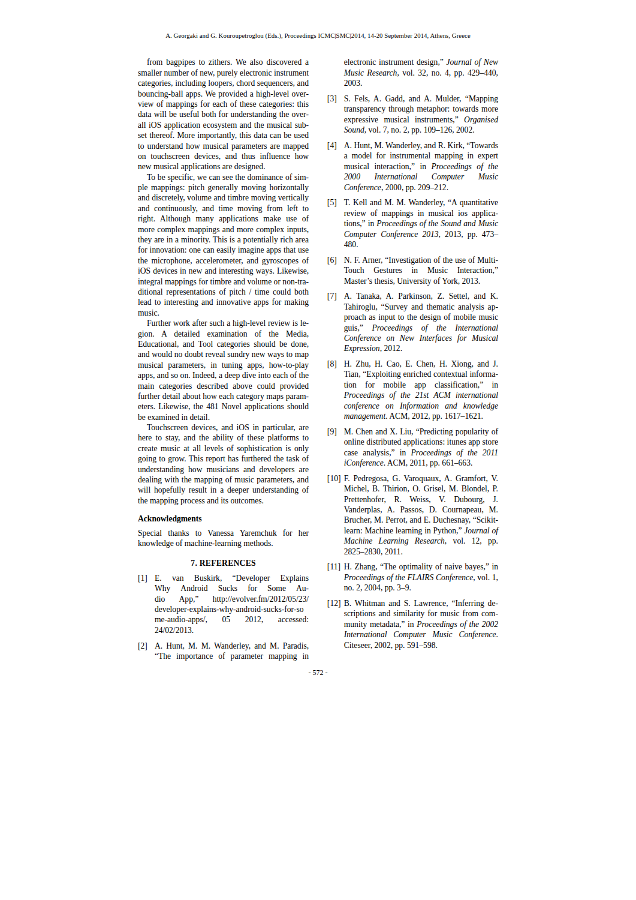A. Georgaki and G. Kouroupetroglou (Eds.), Proceedings ICMC|SMC|2014, 14-20 September 2014, Athens, Greece
from bagpipes to zithers. We also discovered a smaller number of new, purely electronic instrument categories, including loopers, chord sequencers, and bouncing-ball apps. We provided a high-level overview of mappings for each of these categories: this data will be useful both for understanding the overall iOS application ecosystem and the musical subset thereof. More importantly, this data can be used to understand how musical parameters are mapped on touchscreen devices, and thus influence how new musical applications are designed.
To be specific, we can see the dominance of simple mappings: pitch generally moving horizontally and discretely, volume and timbre moving vertically and continuously, and time moving from left to right. Although many applications make use of more complex mappings and more complex inputs, they are in a minority. This is a potentially rich area for innovation: one can easily imagine apps that use the microphone, accelerometer, and gyroscopes of iOS devices in new and interesting ways. Likewise, integral mappings for timbre and volume or non-traditional representations of pitch / time could both lead to interesting and innovative apps for making music.
Further work after such a high-level review is legion. A detailed examination of the Media, Educational, and Tool categories should be done, and would no doubt reveal sundry new ways to map musical parameters, in tuning apps, how-to-play apps, and so on. Indeed, a deep dive into each of the main categories described above could provided further detail about how each category maps parameters. Likewise, the 481 Novel applications should be examined in detail.
Touchscreen devices, and iOS in particular, are here to stay, and the ability of these platforms to create music at all levels of sophistication is only going to grow. This report has furthered the task of understanding how musicians and developers are dealing with the mapping of music parameters, and will hopefully result in a deeper understanding of the mapping process and its outcomes.
Acknowledgments
Special thanks to Vanessa Yaremchuk for her knowledge of machine-learning methods.
7. REFERENCES
E. van Buskirk,“Developer Explains Why Android Sucks for Some Au- dio App,”http://evolver.fm/2012/05/23/ developer-explains-why-android-sucks-for-some-audio-apps/, 05 2012, accessed: 24/02/2013.
A. Hunt, M. M. Wanderley, and M. Paradis, “The importance of parameter mapping in electronic instrument design,” Journal of New Music Research, vol. 32, no. 4, pp. 429–440, 2003.
S. Fels, A. Gadd, and A. Mulder, “Mapping transparency through metaphor: towards more expressive musical instruments,” Organised Sound, vol. 7, no. 2, pp. 109–126, 2002.
A. Hunt, M. Wanderley, and R. Kirk, “Towards a model for instrumental mapping in expert musical interaction,” in Proceedings of the 2000 International Computer Music Conference, 2000, pp. 209–212.
T. Kell and M. M. Wanderley, “A quantitative review of mappings in musical ios applications,” in Proceedings of the Sound and Music Computer Conference 2013, 2013, pp. 473–480.
N. F. Arner, “Investigation of the use of Multi-Touch Gestures in Music Interaction,” Master’s thesis, University of York, 2013.
A. Tanaka, A. Parkinson, Z. Settel, and K. Tahiroglu, “Survey and thematic analysis approach as input to the design of mobile music guis,” Proceedings of the International Conference on New Interfaces for Musical Expression, 2012.
H. Zhu, H. Cao, E. Chen, H. Xiong, and J. Tian, “Exploiting enriched contextual information for mobile app classification,” in Proceedings of the 21st ACM international conference on Information and knowledge management. ACM, 2012, pp. 1617–1621.
M. Chen and X. Liu, “Predicting popularity of online distributed applications: itunes app store case analysis,” in Proceedings of the 2011 iConference. ACM, 2011, pp. 661–663.
F. Pedregosa, G. Varoquaux, A. Gramfort, V. Michel, B. Thirion, O. Grisel, M. Blondel, P. Prettenhofer, R. Weiss, V. Dubourg, J. Vanderplas, A. Passos, D. Cournapeau, M. Brucher, M. Perrot, and E. Duchesnay, “Scikit-learn: Machine learning in Python,” Journal of Machine Learning Research, vol. 12, pp. 2825–2830, 2011.
H. Zhang, “The optimality of naive bayes,” in Proceedings of the FLAIRS Conference, vol. 1, no. 2, 2004, pp. 3–9.
B. Whitman and S. Lawrence, “Inferring descriptions and similarity for music from community metadata,” in Proceedings of the 2002 International Computer Music Conference. Citeseer, 2002, pp. 591–598.
- 572 -